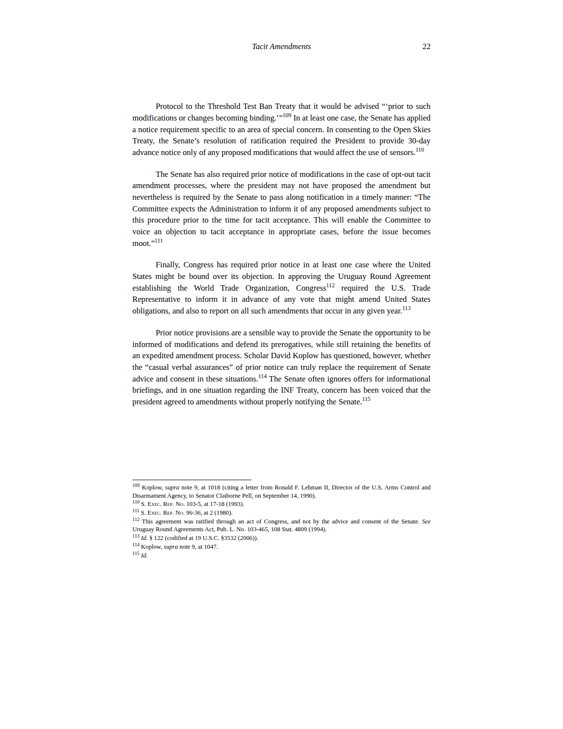Tacit Amendments 22
Protocol to the Threshold Test Ban Treaty that it would be advised “‘prior to such modifications or changes becoming binding.’”109 In at least one case, the Senate has applied a notice requirement specific to an area of special concern. In consenting to the Open Skies Treaty, the Senate’s resolution of ratification required the President to provide 30-day advance notice only of any proposed modifications that would affect the use of sensors.110
The Senate has also required prior notice of modifications in the case of opt-out tacit amendment processes, where the president may not have proposed the amendment but nevertheless is required by the Senate to pass along notification in a timely manner: “The Committee expects the Administration to inform it of any proposed amendments subject to this procedure prior to the time for tacit acceptance. This will enable the Committee to voice an objection to tacit acceptance in appropriate cases, before the issue becomes moot.”111
Finally, Congress has required prior notice in at least one case where the United States might be bound over its objection. In approving the Uruguay Round Agreement establishing the World Trade Organization, Congress112 required the U.S. Trade Representative to inform it in advance of any vote that might amend United States obligations, and also to report on all such amendments that occur in any given year.113
Prior notice provisions are a sensible way to provide the Senate the opportunity to be informed of modifications and defend its prerogatives, while still retaining the benefits of an expedited amendment process. Scholar David Koplow has questioned, however, whether the “casual verbal assurances” of prior notice can truly replace the requirement of Senate advice and consent in these situations.114 The Senate often ignores offers for informational briefings, and in one situation regarding the INF Treaty, concern has been voiced that the president agreed to amendments without properly notifying the Senate.115
109 Koplow, supra note 9, at 1018 (citing a letter from Ronald F. Lehman II, Director of the U.S. Arms Control and Disarmament Agency, to Senator Claiborne Pell, on September 14, 1990).
110 S. Exec. Rep. No. 103-5, at 17-18 (1993).
111 S. Exec. Rep. No. 96-36, at 2 (1980).
112 This agreement was ratified through an act of Congress, and not by the advice and consent of the Senate. See Uruguay Round Agreements Act, Pub. L. No. 103-465, 108 Stat. 4809 (1994).
113 Id. § 122 (codified at 19 U.S.C. §3532 (2006)).
114 Koplow, supra note 9, at 1047.
115 Id.